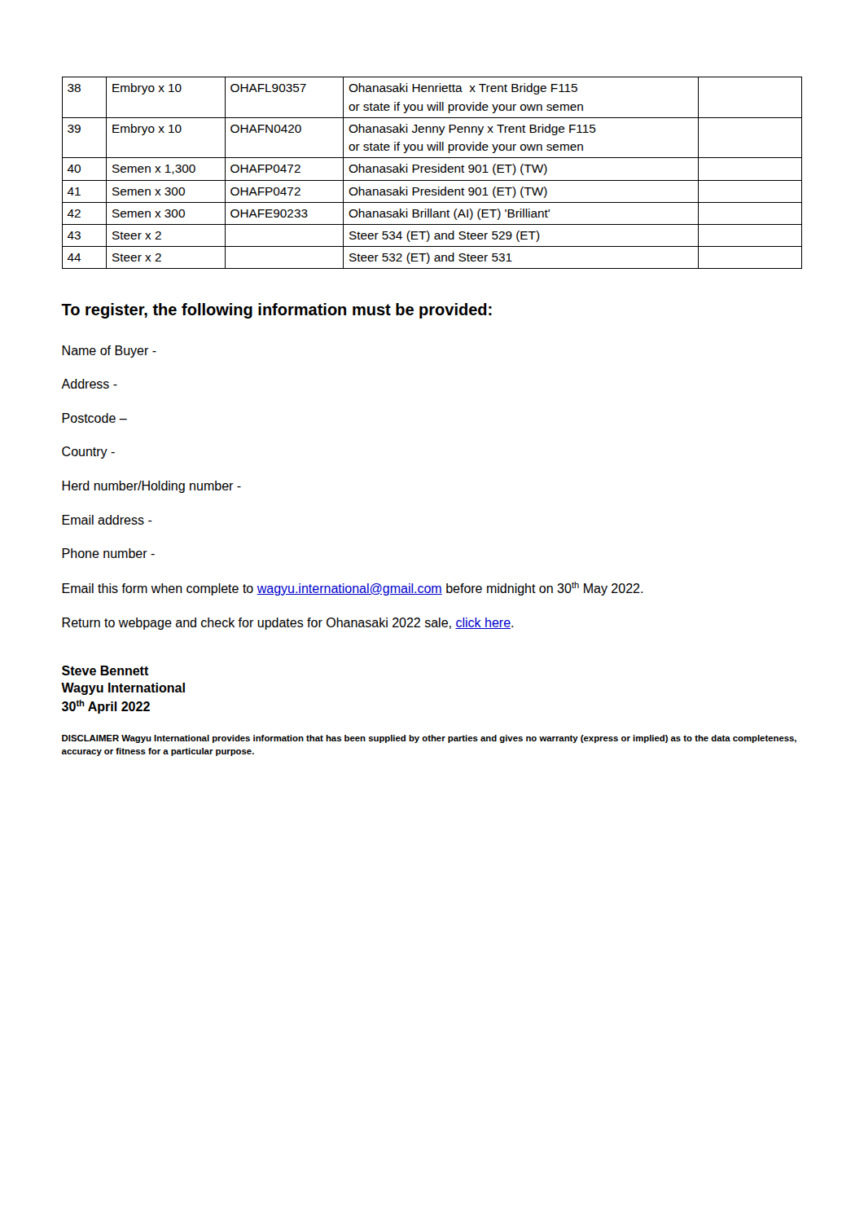| 38 | Embryo x 10 | OHAFL90357 | Ohanasaki Henrietta x Trent Bridge F115 or state if you will provide your own semen | |
| 39 | Embryo x 10 | OHAFN0420 | Ohanasaki Jenny Penny x Trent Bridge F115 or state if you will provide your own semen | |
| 40 | Semen x 1,300 | OHAFP0472 | Ohanasaki President 901 (ET) (TW) | |
| 41 | Semen x 300 | OHAFP0472 | Ohanasaki President 901 (ET) (TW) | |
| 42 | Semen x 300 | OHAFE90233 | Ohanasaki Brillant (AI) (ET) 'Brilliant' | |
| 43 | Steer x 2 | | Steer 534 (ET) and Steer 529 (ET) | |
| 44 | Steer x 2 | | Steer 532 (ET) and Steer 531 | |
To register, the following information must be provided:
Name of Buyer -
Address -
Postcode –
Country -
Herd number/Holding number -
Email address -
Phone number -
Email this form when complete to wagyu.international@gmail.com before midnight on 30th May 2022.
Return to webpage and check for updates for Ohanasaki 2022 sale, click here.
Steve Bennett
Wagyu International
30th April 2022
DISCLAIMER Wagyu International provides information that has been supplied by other parties and gives no warranty (express or implied) as to the data completeness, accuracy or fitness for a particular purpose.